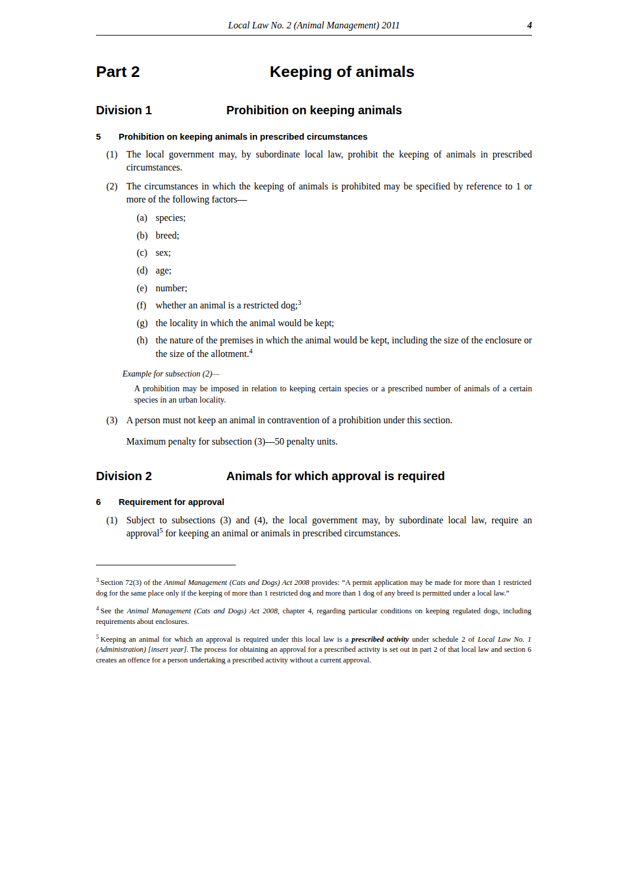Local Law No. 2 (Animal Management) 2011 4
Part 2 Keeping of animals
Division 1 Prohibition on keeping animals
5 Prohibition on keeping animals in prescribed circumstances
(1) The local government may, by subordinate local law, prohibit the keeping of animals in prescribed circumstances.
(2) The circumstances in which the keeping of animals is prohibited may be specified by reference to 1 or more of the following factors—
(a) species;
(b) breed;
(c) sex;
(d) age;
(e) number;
(f) whether an animal is a restricted dog;3
(g) the locality in which the animal would be kept;
(h) the nature of the premises in which the animal would be kept, including the size of the enclosure or the size of the allotment.4
Example for subsection (2)—
A prohibition may be imposed in relation to keeping certain species or a prescribed number of animals of a certain species in an urban locality.
(3) A person must not keep an animal in contravention of a prohibition under this section.
Maximum penalty for subsection (3)—50 penalty units.
Division 2 Animals for which approval is required
6 Requirement for approval
(1) Subject to subsections (3) and (4), the local government may, by subordinate local law, require an approval5 for keeping an animal or animals in prescribed circumstances.
3 Section 72(3) of the Animal Management (Cats and Dogs) Act 2008 provides: “A permit application may be made for more than 1 restricted dog for the same place only if the keeping of more than 1 restricted dog and more than 1 dog of any breed is permitted under a local law.”
4 See the Animal Management (Cats and Dogs) Act 2008, chapter 4, regarding particular conditions on keeping regulated dogs, including requirements about enclosures.
5 Keeping an animal for which an approval is required under this local law is a prescribed activity under schedule 2 of Local Law No. 1 (Administration) [insert year]. The process for obtaining an approval for a prescribed activity is set out in part 2 of that local law and section 6 creates an offence for a person undertaking a prescribed activity without a current approval.